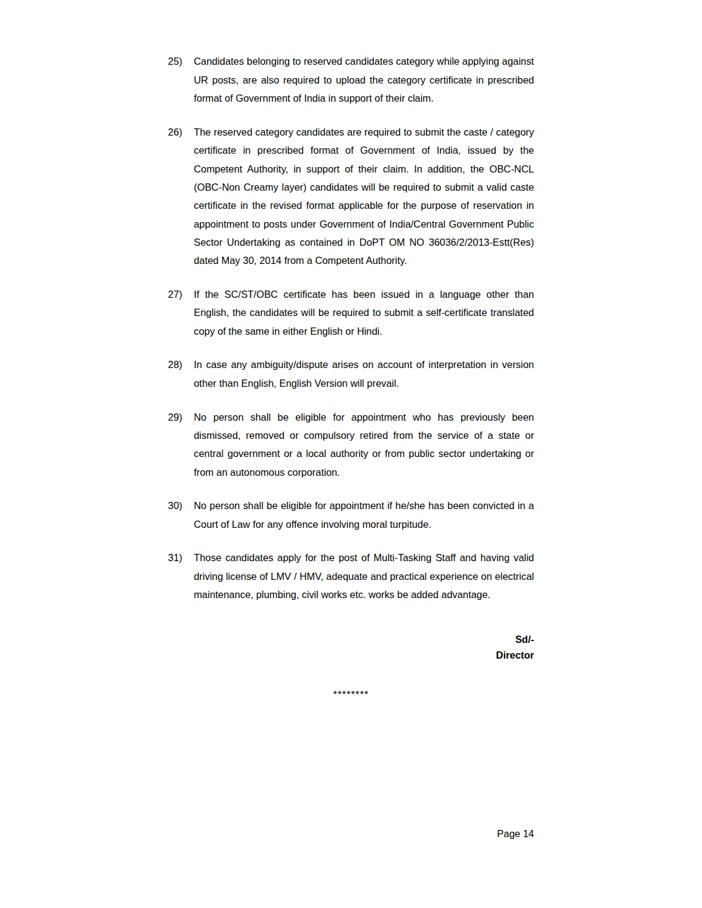Candidates belonging to reserved candidates category while applying against UR posts, are also required to upload the category certificate in prescribed format of Government of India in support of their claim.
The reserved category candidates are required to submit the caste / category certificate in prescribed format of Government of India, issued by the Competent Authority, in support of their claim. In addition, the OBC-NCL (OBC-Non Creamy layer) candidates will be required to submit a valid caste certificate in the revised format applicable for the purpose of reservation in appointment to posts under Government of India/Central Government Public Sector Undertaking as contained in DoPT OM NO 36036/2/2013-Estt(Res) dated May 30, 2014 from a Competent Authority.
If the SC/ST/OBC certificate has been issued in a language other than English, the candidates will be required to submit a self-certificate translated copy of the same in either English or Hindi.
In case any ambiguity/dispute arises on account of interpretation in version other than English, English Version will prevail.
No person shall be eligible for appointment who has previously been dismissed, removed or compulsory retired from the service of a state or central government or a local authority or from public sector undertaking or from an autonomous corporation.
No person shall be eligible for appointment if he/she has been convicted in a Court of Law for any offence involving moral turpitude.
Those candidates apply for the post of Multi-Tasking Staff and having valid driving license of LMV / HMV, adequate and practical experience on electrical maintenance, plumbing, civil works etc. works be added advantage.
Sd/-
Director
********
Page 14